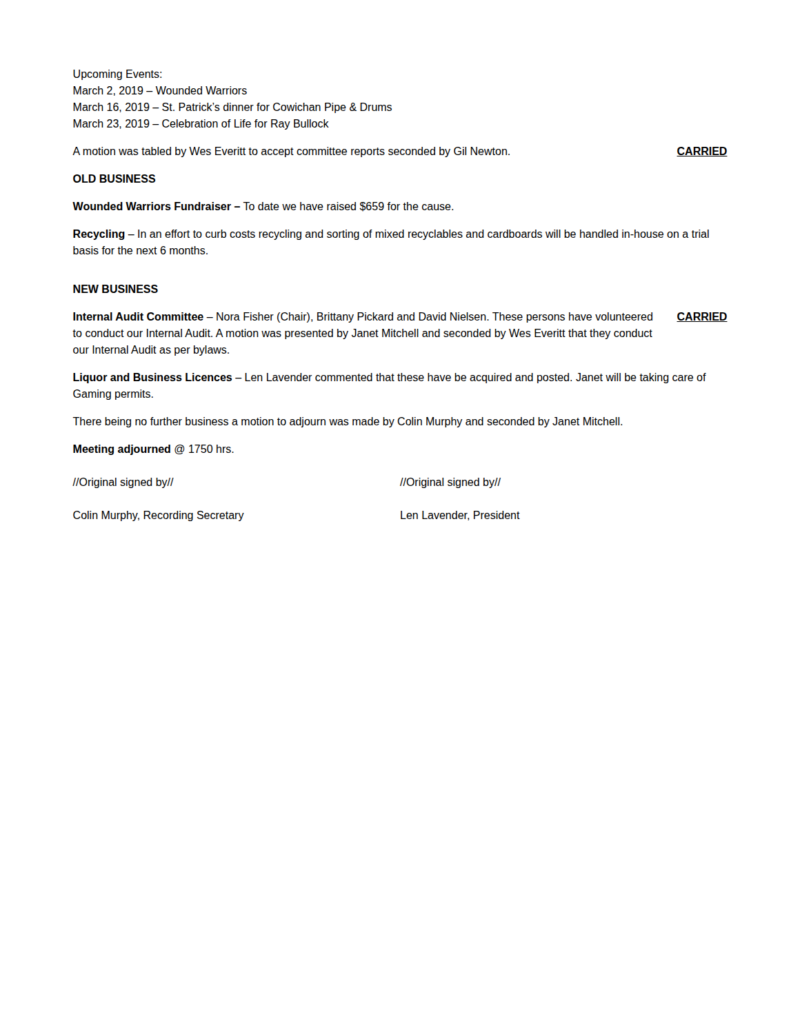Upcoming Events:
March 2, 2019 – Wounded Warriors
March 16, 2019 – St. Patrick’s dinner for Cowichan Pipe & Drums
March 23, 2019 – Celebration of Life for Ray Bullock
A motion was tabled by Wes Everitt to accept committee reports seconded by Gil Newton. CARRIED
OLD BUSINESS
Wounded Warriors Fundraiser – To date we have raised $659 for the cause.
Recycling – In an effort to curb costs recycling and sorting of mixed recyclables and cardboards will be handled in-house on a trial basis for the next 6 months.
NEW BUSINESS
Internal Audit Committee – Nora Fisher (Chair), Brittany Pickard and David Nielsen. These persons have volunteered to conduct our Internal Audit. A motion was presented by Janet Mitchell and seconded by Wes Everitt that they conduct our Internal Audit as per bylaws. CARRIED
Liquor and Business Licences – Len Lavender commented that these have be acquired and posted. Janet will be taking care of Gaming permits.
There being no further business a motion to adjourn was made by Colin Murphy and seconded by Janet Mitchell.
Meeting adjourned @ 1750 hrs.
//Original signed by//
//Original signed by//
Colin Murphy, Recording Secretary
Len Lavender, President